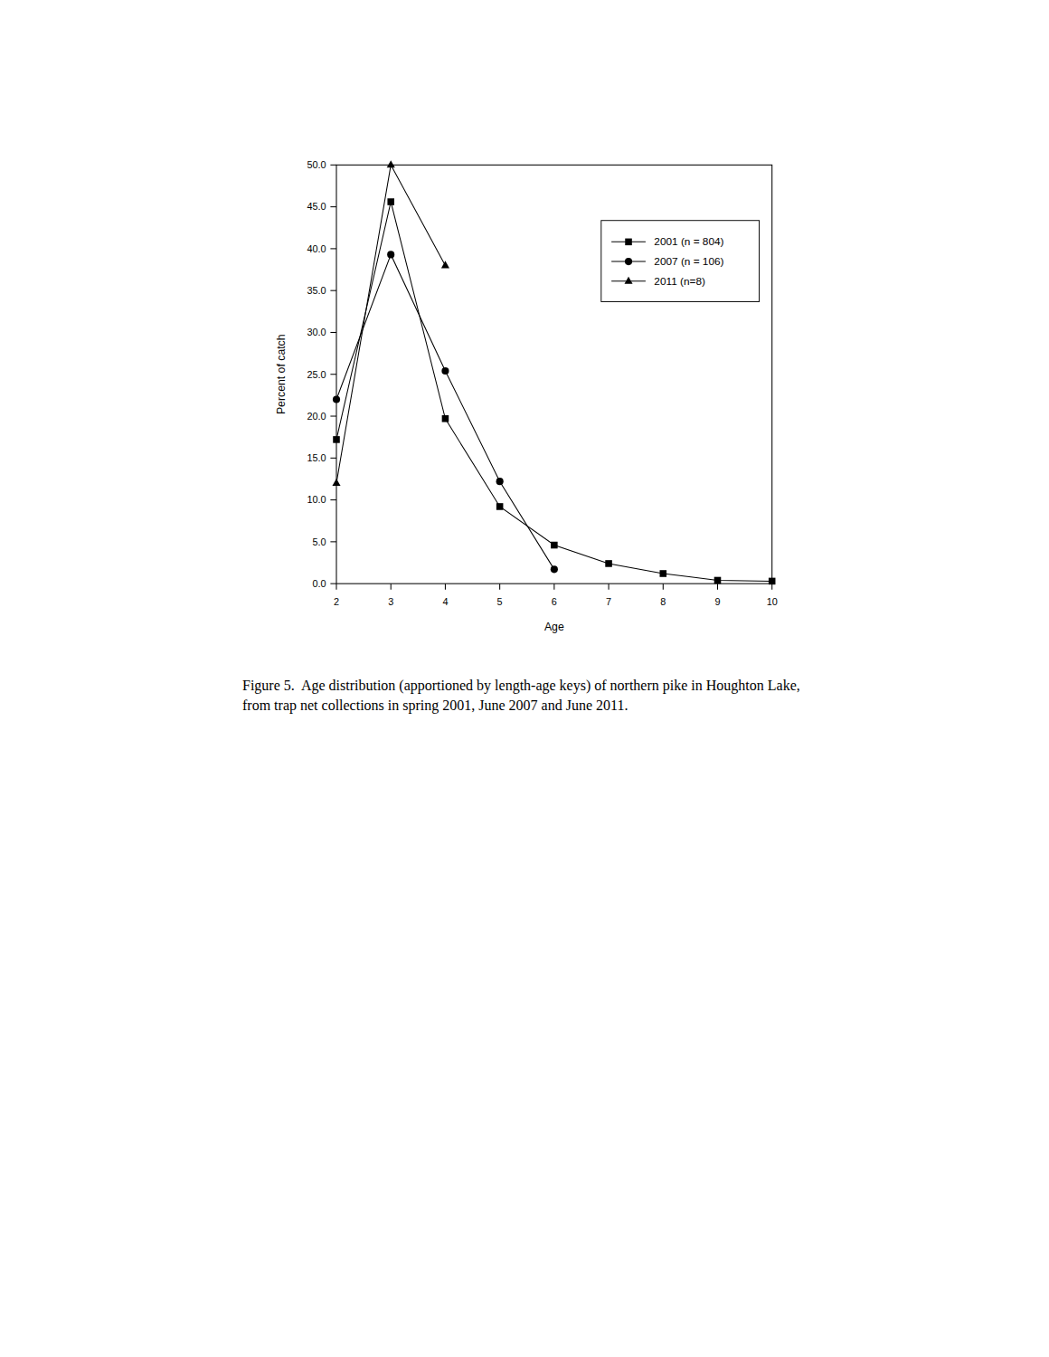0.0 5.0 10.0 15.0 20.0 25.0 30.0 35.0 40.0 45.0 50.0 x = 90 + ((age-2)/8)*510 => spacing 63.75 2 3 4 5 6 7 8 9 10 Age Percent of catch 2001 (n = 804) 2007 (n = 106) 2011 (n=8)
Figure 5. Age distribution (apportioned by length-age keys) of northern pike in Houghton Lake, from trap net collections in spring 2001, June 2007 and June 2011.